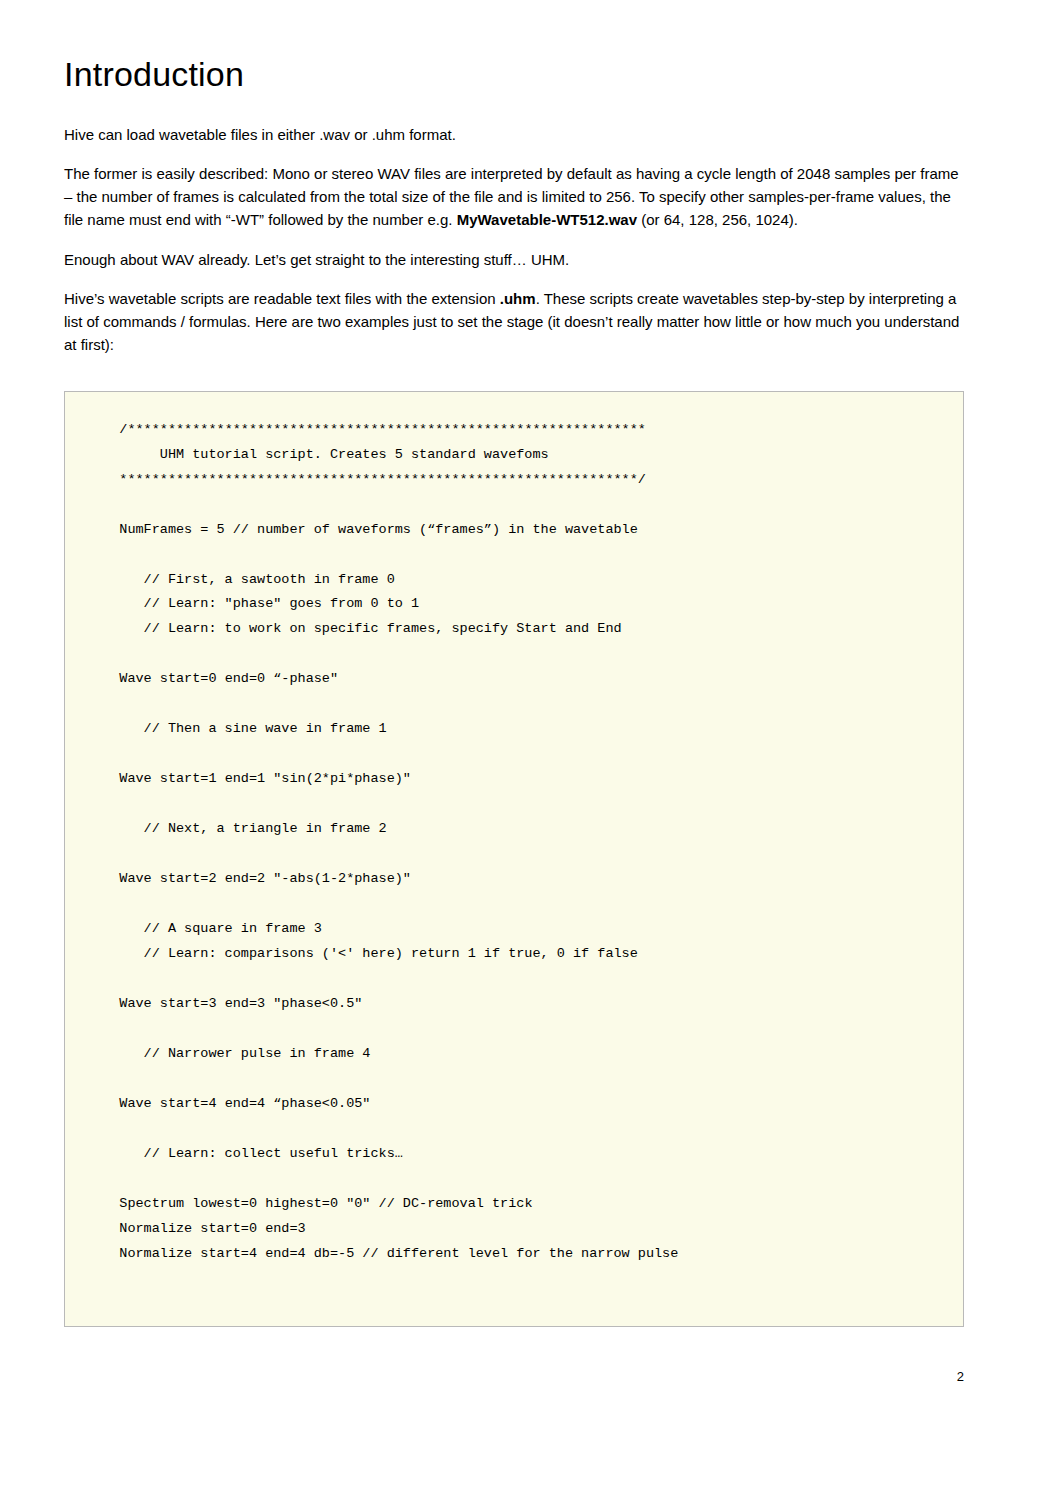Introduction
Hive can load wavetable files in either .wav or .uhm format.
The former is easily described: Mono or stereo WAV files are interpreted by default as having a cycle length of 2048 samples per frame – the number of frames is calculated from the total size of the file and is limited to 256. To specify other samples-per-frame values, the file name must end with “-WT” followed by the number e.g. MyWavetable-WT512.wav (or 64, 128, 256, 1024).
Enough about WAV already. Let’s get straight to the interesting stuff… UHM.
Hive’s wavetable scripts are readable text files with the extension .uhm. These scripts create wavetables step-by-step by interpreting a list of commands / formulas. Here are two examples just to set the stage (it doesn’t really matter how little or how much you understand at first):
   /****************************************************************
        UHM tutorial script. Creates 5 standard wavefoms
   ****************************************************************/

   NumFrames = 5 // number of waveforms (“frames”) in the wavetable

      // First, a sawtooth in frame 0
      // Learn: "phase" goes from 0 to 1
      // Learn: to work on specific frames, specify Start and End

   Wave start=0 end=0 “-phase"

      // Then a sine wave in frame 1

   Wave start=1 end=1 "sin(2*pi*phase)"

      // Next, a triangle in frame 2

   Wave start=2 end=2 "-abs(1-2*phase)"

      // A square in frame 3
      // Learn: comparisons ('<' here) return 1 if true, 0 if false

   Wave start=3 end=3 "phase<0.5"

      // Narrower pulse in frame 4

   Wave start=4 end=4 “phase<0.05"

      // Learn: collect useful tricks…

   Spectrum lowest=0 highest=0 "0" // DC-removal trick
   Normalize start=0 end=3
   Normalize start=4 end=4 db=-5 // different level for the narrow pulse
2